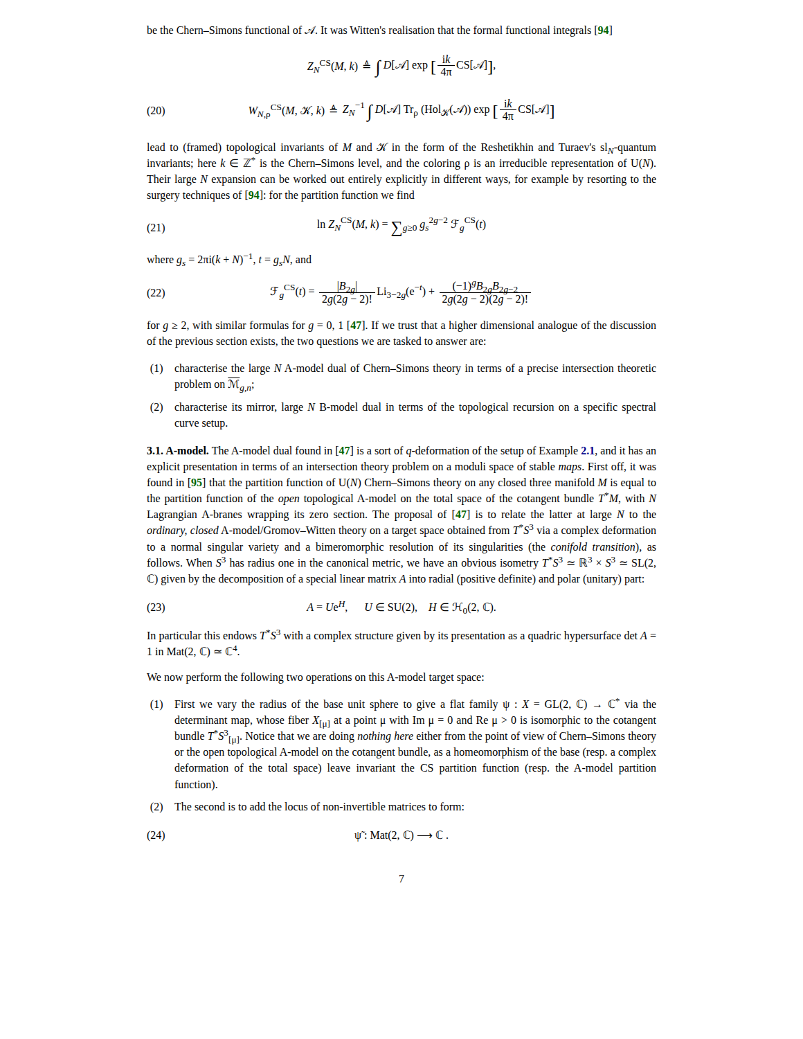be the Chern–Simons functional of 𝒜. It was Witten's realisation that the formal functional integrals [94]
| Z N CS ( M , k ) | ≜ | ∫ D [𝒜] exp [ i k 4π CS[𝒜] ] , |
(20)
| W N ,ρ CS ( M , 𝒦, k ) | ≜ | Z N −1 ∫ D [𝒜] Tr ρ (Hol 𝒦 (𝒜)) exp [ i k 4π CS[𝒜] ] |
lead to (framed) topological invariants of M and 𝒦 in the form of the Reshetikhin and Turaev's slN-quantum invariants; here k ∈ ℤ* is the Chern–Simons level, and the coloring ρ is an irreducible representation of U(N). Their large N expansion can be worked out entirely explicitly in different ways, for example by resorting to the surgery techniques of [94]: for the partition function we find
(21)
ln ZNCS(M, k) = ∑g≥0 gs2g−2 ℱgCS(t)
where gs = 2πi(k + N)−1, t = gsN, and
(22)
ℱgCS(t) = |B2g|2g(2g − 2)!Li3−2g(e−t) + (−1)gB2gB2g−22g(2g − 2)(2g − 2)!
for g ≥ 2, with similar formulas for g = 0, 1 [47]. If we trust that a higher dimensional analogue of the discussion of the previous section exists, the two questions we are tasked to answer are:
(1) characterise the large N A-model dual of Chern–Simons theory in terms of a precise intersection theoretic problem on ℳg,n;
(2) characterise its mirror, large N B-model dual in terms of the topological recursion on a specific spectral curve setup.
3.1. A-model. The A-model dual found in [47] is a sort of q-deformation of the setup of Example 2.1, and it has an explicit presentation in terms of an intersection theory problem on a moduli space of stable maps. First off, it was found in [95] that the partition function of U(N) Chern–Simons theory on any closed three manifold M is equal to the partition function of the open topological A-model on the total space of the cotangent bundle T*M, with N Lagrangian A-branes wrapping its zero section. The proposal of [47] is to relate the latter at large N to the ordinary, closed A-model/Gromov–Witten theory on a target space obtained from T*S3 via a complex deformation to a normal singular variety and a bimeromorphic resolution of its singularities (the conifold transition), as follows. When S3 has radius one in the canonical metric, we have an obvious isometry T*S3 ≃ ℝ3 × S3 ≃ SL(2, ℂ) given by the decomposition of a special linear matrix A into radial (positive definite) and polar (unitary) part:
(23)
A = UeH, U ∈ SU(2), H ∈ ℋ0(2, ℂ).
In particular this endows T*S3 with a complex structure given by its presentation as a quadric hypersurface det A = 1 in Mat(2, ℂ) ≃ ℂ4.
We now perform the following two operations on this A-model target space:
(1) First we vary the radius of the base unit sphere to give a flat family ψ : X = GL(2, ℂ) → ℂ* via the determinant map, whose fiber X[μ] at a point μ with Im μ = 0 and Re μ > 0 is isomorphic to the cotangent bundle T*S3[μ]. Notice that we are doing nothing here either from the point of view of Chern–Simons theory or the open topological A-model on the cotangent bundle, as a homeomorphism of the base (resp. a complex deformation of the total space) leave invariant the CS partition function (resp. the A-model partition function).
(2) The second is to add the locus of non-invertible matrices to form:
(24)
ψ̃ : Mat(2, ℂ) ⟶ ℂ .
7